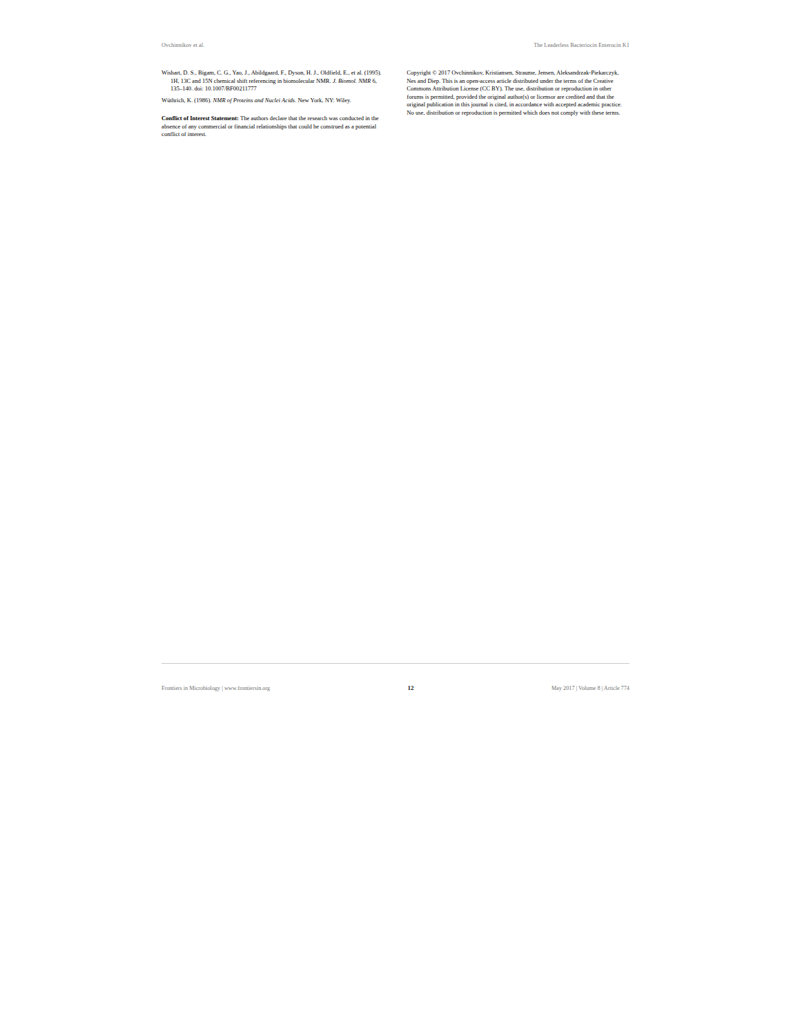Ovchinnikov et al.
The Leaderless Bacteriocin Enterocin K1
Wishart, D. S., Bigam, C. G., Yao, J., Abildgaard, F., Dyson, H. J., Oldfield, E., et al. (1995). 1H, 13C and 15N chemical shift referencing in biomolecular NMR. J. Biomol. NMR 6, 135–140. doi: 10.1007/BF00211777
Wüthrich, K. (1986). NMR of Proteins and Nuclei Acids. New York, NY: Wiley.
Conflict of Interest Statement: The authors declare that the research was conducted in the absence of any commercial or financial relationships that could be construed as a potential conflict of interest.
Copyright © 2017 Ovchinnikov, Kristiansen, Straume, Jensen, Aleksandrzak-Piekarczyk, Nes and Diep. This is an open-access article distributed under the terms of the Creative Commons Attribution License (CC BY). The use, distribution or reproduction in other forums is permitted, provided the original author(s) or licensor are credited and that the original publication in this journal is cited, in accordance with accepted academic practice. No use, distribution or reproduction is permitted which does not comply with these terms.
Frontiers in Microbiology | www.frontiersin.org
12
May 2017 | Volume 8 | Article 774